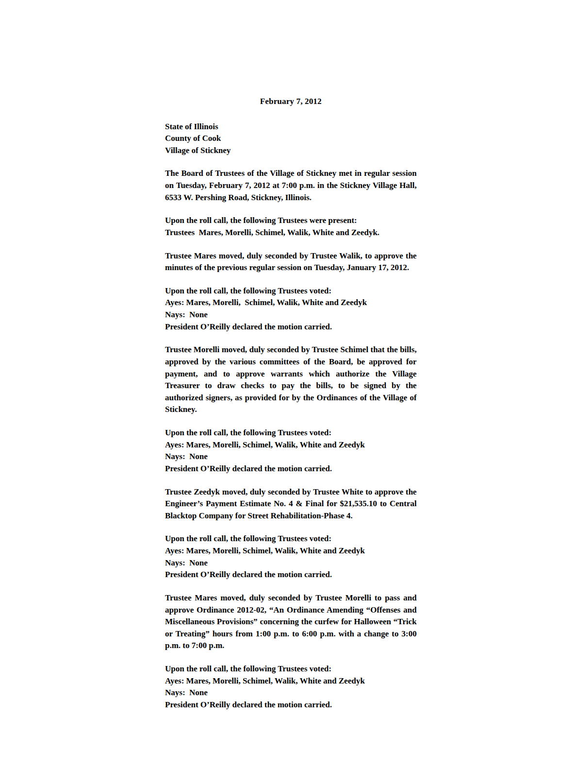February 7, 2012
State of Illinois
County of Cook
Village of Stickney
The Board of Trustees of the Village of Stickney met in regular session on Tuesday, February 7, 2012 at 7:00 p.m. in the Stickney Village Hall, 6533 W. Pershing Road, Stickney, Illinois.
Upon the roll call, the following Trustees were present:
Trustees Mares, Morelli, Schimel, Walik, White and Zeedyk.
Trustee Mares moved, duly seconded by Trustee Walik, to approve the minutes of the previous regular session on Tuesday, January 17, 2012.
Upon the roll call, the following Trustees voted:
Ayes: Mares, Morelli, Schimel, Walik, White and Zeedyk
Nays: None
President O’Reilly declared the motion carried.
Trustee Morelli moved, duly seconded by Trustee Schimel that the bills, approved by the various committees of the Board, be approved for payment, and to approve warrants which authorize the Village Treasurer to draw checks to pay the bills, to be signed by the authorized signers, as provided for by the Ordinances of the Village of Stickney.
Upon the roll call, the following Trustees voted:
Ayes: Mares, Morelli, Schimel, Walik, White and Zeedyk
Nays: None
President O’Reilly declared the motion carried.
Trustee Zeedyk moved, duly seconded by Trustee White to approve the Engineer’s Payment Estimate No. 4 & Final for $21,535.10 to Central Blacktop Company for Street Rehabilitation-Phase 4.
Upon the roll call, the following Trustees voted:
Ayes: Mares, Morelli, Schimel, Walik, White and Zeedyk
Nays: None
President O’Reilly declared the motion carried.
Trustee Mares moved, duly seconded by Trustee Morelli to pass and approve Ordinance 2012-02, “An Ordinance Amending “Offenses and Miscellaneous Provisions” concerning the curfew for Halloween “Trick or Treating” hours from 1:00 p.m. to 6:00 p.m. with a change to 3:00 p.m. to 7:00 p.m.
Upon the roll call, the following Trustees voted:
Ayes: Mares, Morelli, Schimel, Walik, White and Zeedyk
Nays: None
President O’Reilly declared the motion carried.